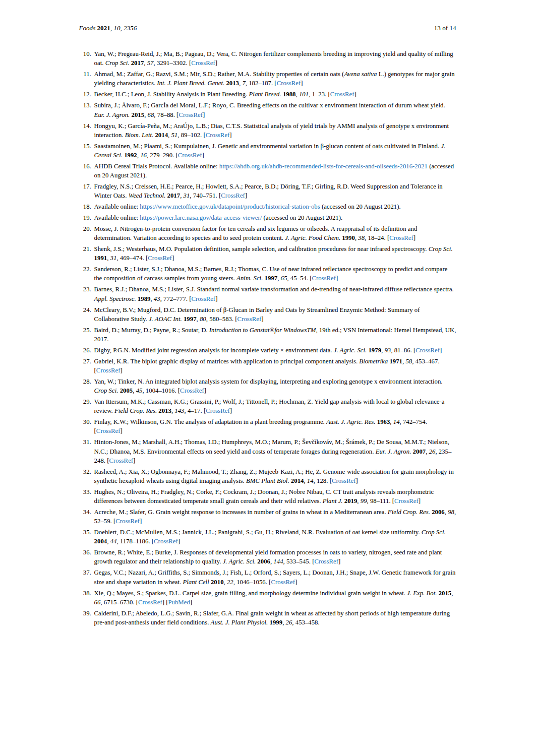Foods 2021, 10, 2356
13 of 14
10. Yan, W.; Fregeau-Reid, J.; Ma, B.; Pageau, D.; Vera, C. Nitrogen fertilizer complements breeding in improving yield and quality of milling oat. Crop Sci. 2017, 57, 3291–3302. [CrossRef]
11. Ahmad, M.; Zaffar, G.; Razvi, S.M.; Mir, S.D.; Rather, M.A. Stability properties of certain oats (Avena sativa L.) genotypes for major grain yielding characteristics. Int. J. Plant Breed. Genet. 2013, 7, 182–187. [CrossRef]
12. Becker, H.C.; Leon, J. Stability Analysis in Plant Breeding. Plant Breed. 1988, 101, 1–23. [CrossRef]
13. Subira, J.; Álvaro, F.; GarcÍa del Moral, L.F.; Royo, C. Breeding effects on the cultivar x environment interaction of durum wheat yield. Eur. J. Agron. 2015, 68, 78–88. [CrossRef]
14. Hongyu, K.; García-Peña, M.; AraÚjo, L.B.; Dias, C.T.S. Statistical analysis of yield trials by AMMI analysis of genotype x environment interaction. Biom. Lett. 2014, 51, 89–102. [CrossRef]
15. Saastamoinen, M.; Plaami, S.; Kumpulainen, J. Genetic and environmental variation in β-glucan content of oats cultivated in Finland. J. Cereal Sci. 1992, 16, 279–290. [CrossRef]
16. AHDB Cereal Trials Protocol. Available online: https://ahdb.org.uk/ahdb-recommended-lists-for-cereals-and-oilseeds-2016-2021 (accessed on 20 August 2021).
17. Fradgley, N.S.; Creissen, H.E.; Pearce, H.; Howlett, S.A.; Pearce, B.D.; Döring, T.F.; Girling, R.D. Weed Suppression and Tolerance in Winter Oats. Weed Technol. 2017, 31, 740–751. [CrossRef]
18. Available online: https://www.metoffice.gov.uk/datapoint/product/historical-station-obs (accessed on 20 August 2021).
19. Available online: https://power.larc.nasa.gov/data-access-viewer/ (accessed on 20 August 2021).
20. Mosse, J. Nitrogen-to-protein conversion factor for ten cereals and six legumes or oilseeds. A reappraisal of its definition and determination. Variation according to species and to seed protein content. J. Agric. Food Chem. 1990, 38, 18–24. [CrossRef]
21. Shenk, J.S.; Westerhaus, M.O. Population definition, sample selection, and calibration procedures for near infrared spectroscopy. Crop Sci. 1991, 31, 469–474. [CrossRef]
22. Sanderson, R.; Lister, S.J.; Dhanoa, M.S.; Barnes, R.J.; Thomas, C. Use of near infrared reflectance spectroscopy to predict and compare the composition of carcass samples from young steers. Anim. Sci. 1997, 65, 45–54. [CrossRef]
23. Barnes, R.J.; Dhanoa, M.S.; Lister, S.J. Standard normal variate transformation and de-trending of near-infrared diffuse reflectance spectra. Appl. Spectrosc. 1989, 43, 772–777. [CrossRef]
24. McCleary, B.V.; Mugford, D.C. Determination of β-Glucan in Barley and Oats by Streamlined Enzymic Method: Summary of Collaborative Study. J. AOAC Int. 1997, 80, 580–583. [CrossRef]
25. Baird, D.; Murray, D.; Payne, R.; Soutar, D. Introduction to Genstat®for WindowsTM, 19th ed.; VSN International: Hemel Hempstead, UK, 2017.
26. Digby, P.G.N. Modified joint regression analysis for incomplete variety × environment data. J. Agric. Sci. 1979, 93, 81–86. [CrossRef]
27. Gabriel, K.R. The biplot graphic display of matrices with application to principal component analysis. Biometrika 1971, 58, 453–467. [CrossRef]
28. Yan, W.; Tinker, N. An integrated biplot analysis system for displaying, interpreting and exploring genotype x environment interaction. Crop Sci. 2005, 45, 1004–1016. [CrossRef]
29. Van Ittersum, M.K.; Cassman, K.G.; Grassini, P.; Wolf, J.; Tittonell, P.; Hochman, Z. Yield gap analysis with local to global relevance-a review. Field Crop. Res. 2013, 143, 4–17. [CrossRef]
30. Finlay, K.W.; Wilkinson, G.N. The analysis of adaptation in a plant breeding programme. Aust. J. Agric. Res. 1963, 14, 742–754. [CrossRef]
31. Hinton-Jones, M.; Marshall, A.H.; Thomas, I.D.; Humphreys, M.O.; Marum, P.; Ševčíkováv, M.; Šrámek, P.; De Sousa, M.M.T.; Nielson, N.C.; Dhanoa, M.S. Environmental effects on seed yield and costs of temperate forages during regeneration. Eur. J. Agron. 2007, 26, 235–248. [CrossRef]
32. Rasheed, A.; Xia, X.; Ogbonnaya, F.; Mahmood, T.; Zhang, Z.; Mujeeb-Kazi, A.; He, Z. Genome-wide association for grain morphology in synthetic hexaploid wheats using digital imaging analysis. BMC Plant Biol. 2014, 14, 128. [CrossRef]
33. Hughes, N.; Oliveira, H.; Fradgley, N.; Corke, F.; Cockram, J.; Doonan, J.; Nobre Nibau, C. CT trait analysis reveals morphometric differences between domesticated temperate small grain cereals and their wild relatives. Plant J. 2019, 99, 98–111. [CrossRef]
34. Acreche, M.; Slafer, G. Grain weight response to increases in number of grains in wheat in a Mediterranean area. Field Crop. Res. 2006, 98, 52–59. [CrossRef]
35. Doehlert, D.C.; McMullen, M.S.; Jannick, J.L.; Panigrahi, S.; Gu, H.; Riveland, N.R. Evaluation of oat kernel size uniformity. Crop Sci. 2004, 44, 1178–1186. [CrossRef]
36. Browne, R.; White, E.; Burke, J. Responses of developmental yield formation processes in oats to variety, nitrogen, seed rate and plant growth regulator and their relationship to quality. J. Agric. Sci. 2006, 144, 533–545. [CrossRef]
37. Gegas, V.C.; Nazari, A.; Griffiths, S.; Simmonds, J.; Fish, L.; Orford, S.; Sayers, L.; Doonan, J.H.; Snape, J.W. Genetic framework for grain size and shape variation in wheat. Plant Cell 2010, 22, 1046–1056. [CrossRef]
38. Xie, Q.; Mayes, S.; Sparkes, D.L. Carpel size, grain filling, and morphology determine individual grain weight in wheat. J. Exp. Bot. 2015, 66, 6715–6730. [CrossRef] [PubMed]
39. Calderini, D.F.; Abeledo, L.G.; Savin, R.; Slafer, G.A. Final grain weight in wheat as affected by short periods of high temperature during pre-and post-anthesis under field conditions. Aust. J. Plant Physiol. 1999, 26, 453–458.